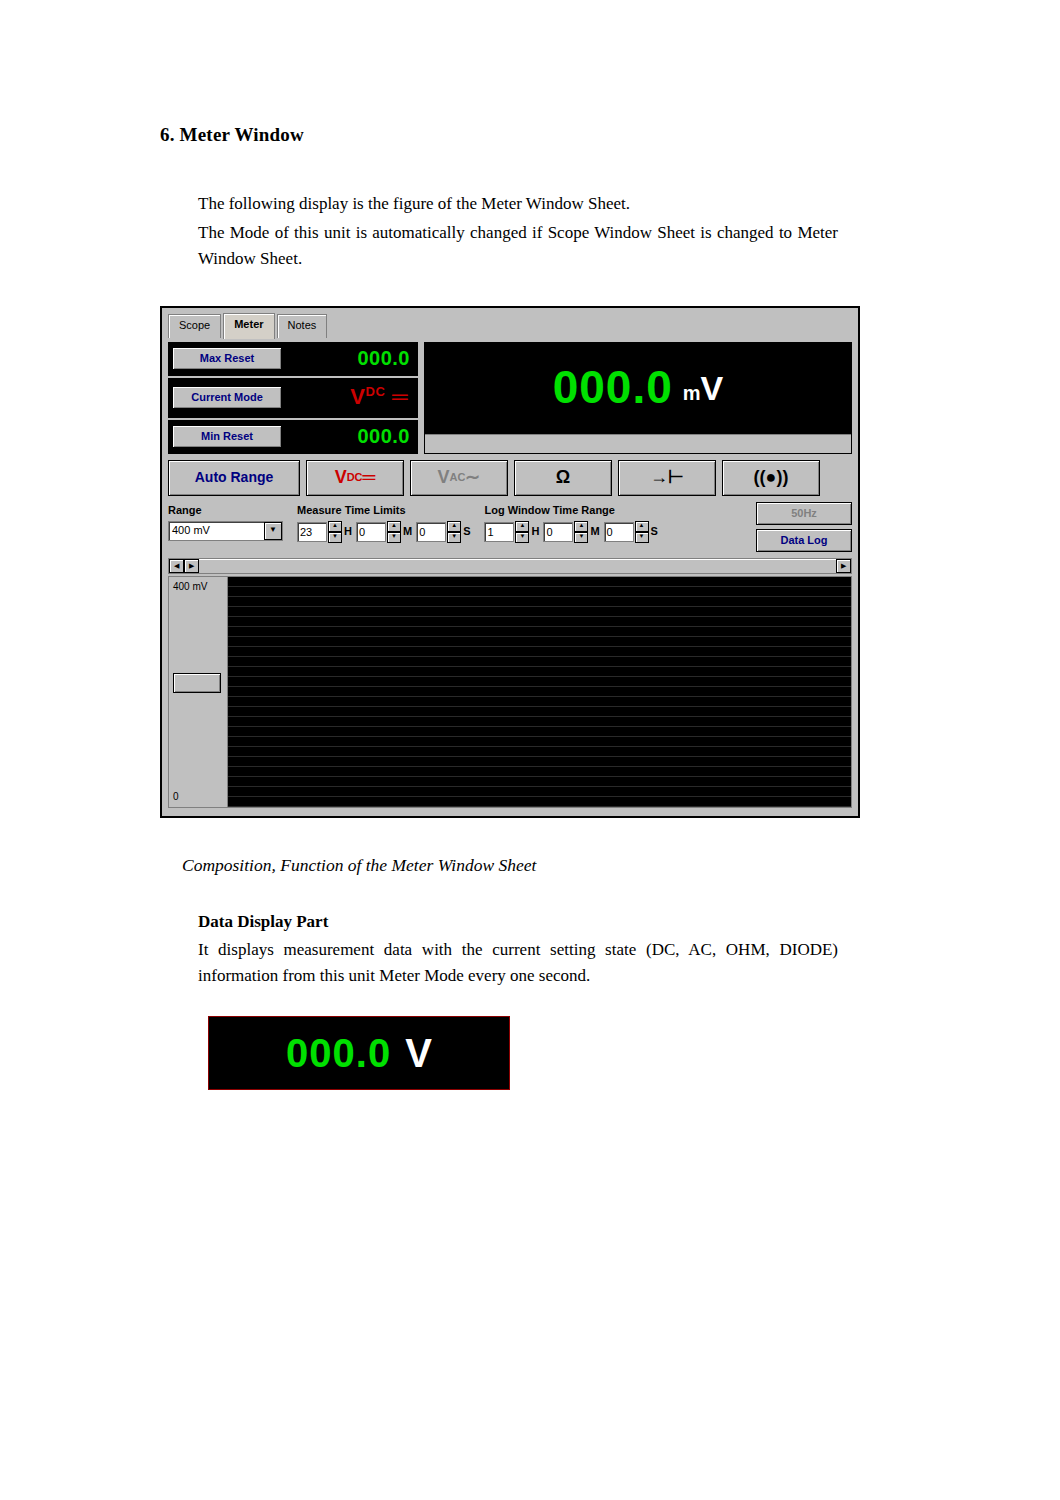6. Meter Window
The following display is the figure of the Meter Window Sheet.
The Mode of this unit is automatically changed if Scope Window Sheet is changed to Meter Window Sheet.
Scope
Meter
Notes
Max Reset
000.0
Current Mode
VDC ═
Min Reset
000.0
000.0 m V
Auto Range
VDC ═
VAC ∼
Ω
→⊢
((●))
Range
400 mV▼
Measure Time Limits
23
▲
▼
H
0
▲
▼
M
0
▲
▼
S
Log Window Time Range
1
▲
▼
H
0
▲
▼
M
0
▲
▼
S
50Hz
Data Log
◀
▶
▶
400 mV
0
Composition, Function of the Meter Window Sheet
Data Display Part
It displays measurement data with the current setting state (DC, AC, OHM, DIODE) information from this unit Meter Mode every one second.
000.0 V